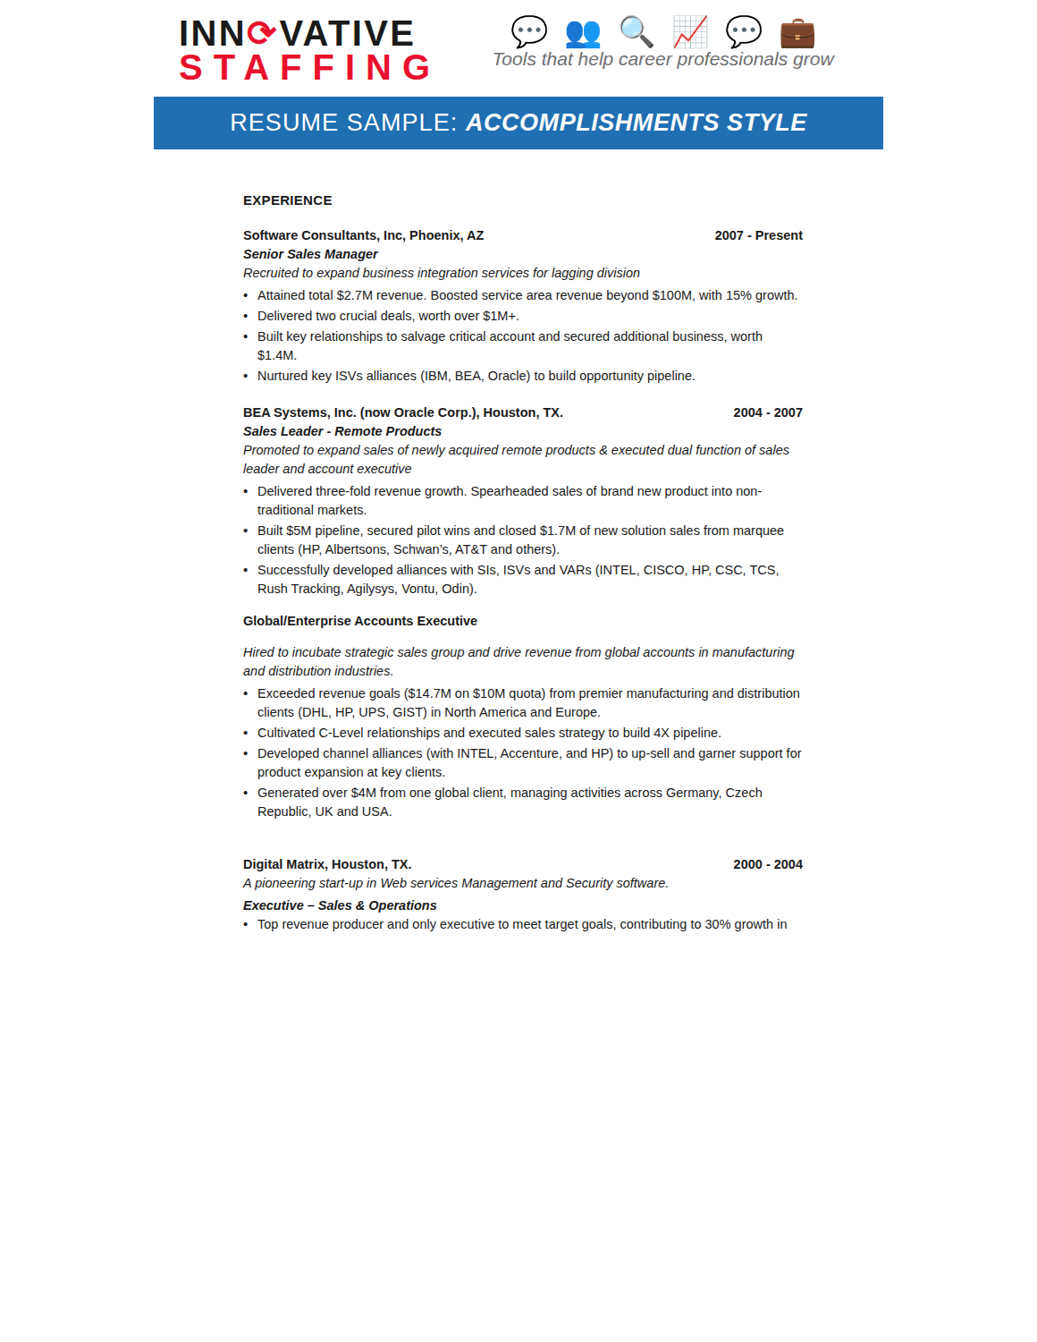INN⟳VATIVE STAFFING
💬 👥 🔍 📈 💬 💼
Tools that help career professionals grow
RESUME SAMPLE: ACCOMPLISHMENTS STYLE
EXPERIENCE
Software Consultants, Inc, Phoenix, AZ 2007 - Present
Senior Sales Manager
Recruited to expand business integration services for lagging division
Attained total $2.7M revenue. Boosted service area revenue beyond $100M, with 15% growth.
Delivered two crucial deals, worth over $1M+.
Built key relationships to salvage critical account and secured additional business, worth $1.4M.
Nurtured key ISVs alliances (IBM, BEA, Oracle) to build opportunity pipeline.
BEA Systems, Inc. (now Oracle Corp.), Houston, TX. 2004 - 2007
Sales Leader - Remote Products
Promoted to expand sales of newly acquired remote products & executed dual function of sales leader and account executive
Delivered three-fold revenue growth. Spearheaded sales of brand new product into non-traditional markets.
Built $5M pipeline, secured pilot wins and closed $1.7M of new solution sales from marquee clients (HP, Albertsons, Schwan’s, AT&T and others).
Successfully developed alliances with SIs, ISVs and VARs (INTEL, CISCO, HP, CSC, TCS, Rush Tracking, Agilysys, Vontu, Odin).
Global/Enterprise Accounts Executive
Hired to incubate strategic sales group and drive revenue from global accounts in manufacturing and distribution industries.
Exceeded revenue goals ($14.7M on $10M quota) from premier manufacturing and distribution clients (DHL, HP, UPS, GIST) in North America and Europe.
Cultivated C-Level relationships and executed sales strategy to build 4X pipeline.
Developed channel alliances (with INTEL, Accenture, and HP) to up-sell and garner support for product expansion at key clients.
Generated over $4M from one global client, managing activities across Germany, Czech Republic, UK and USA.
Digital Matrix, Houston, TX. 2000 - 2004
A pioneering start-up in Web services Management and Security software.
Executive – Sales & Operations
Top revenue producer and only executive to meet target goals, contributing to 30% growth in